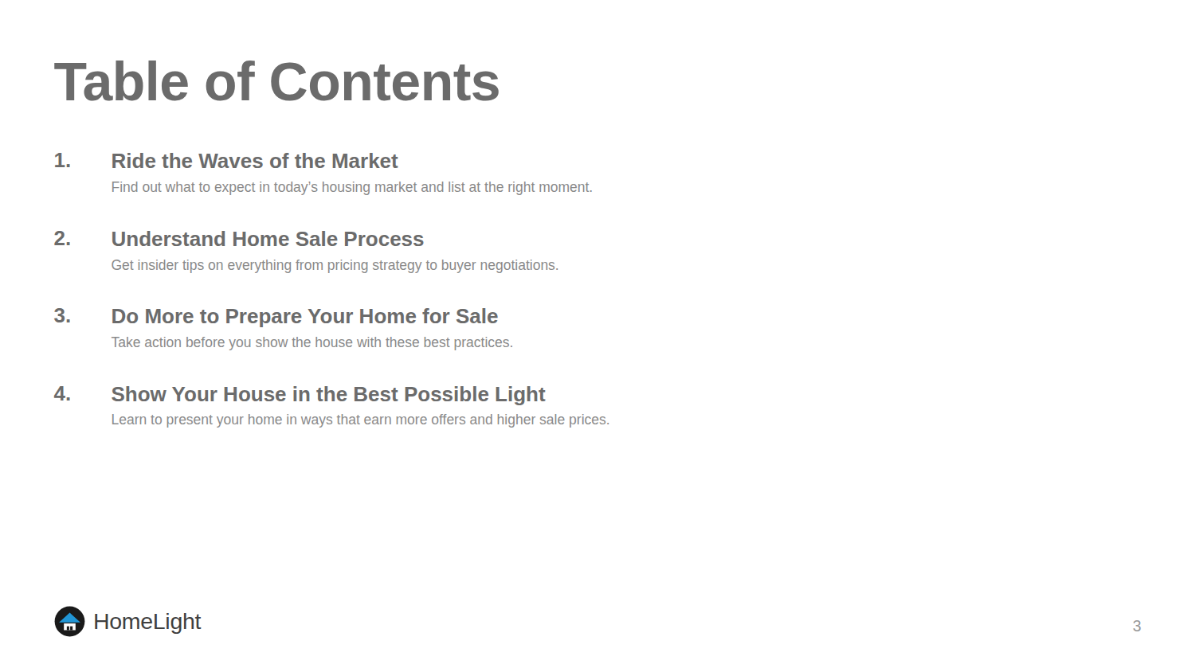Table of Contents
Ride the Waves of the Market
Find out what to expect in today’s housing market and list at the right moment.
Understand Home Sale Process
Get insider tips on everything from pricing strategy to buyer negotiations.
Do More to Prepare Your Home for Sale
Take action before you show the house with these best practices.
Show Your House in the Best Possible Light
Learn to present your home in ways that earn more offers and higher sale prices.
HomeLight
3